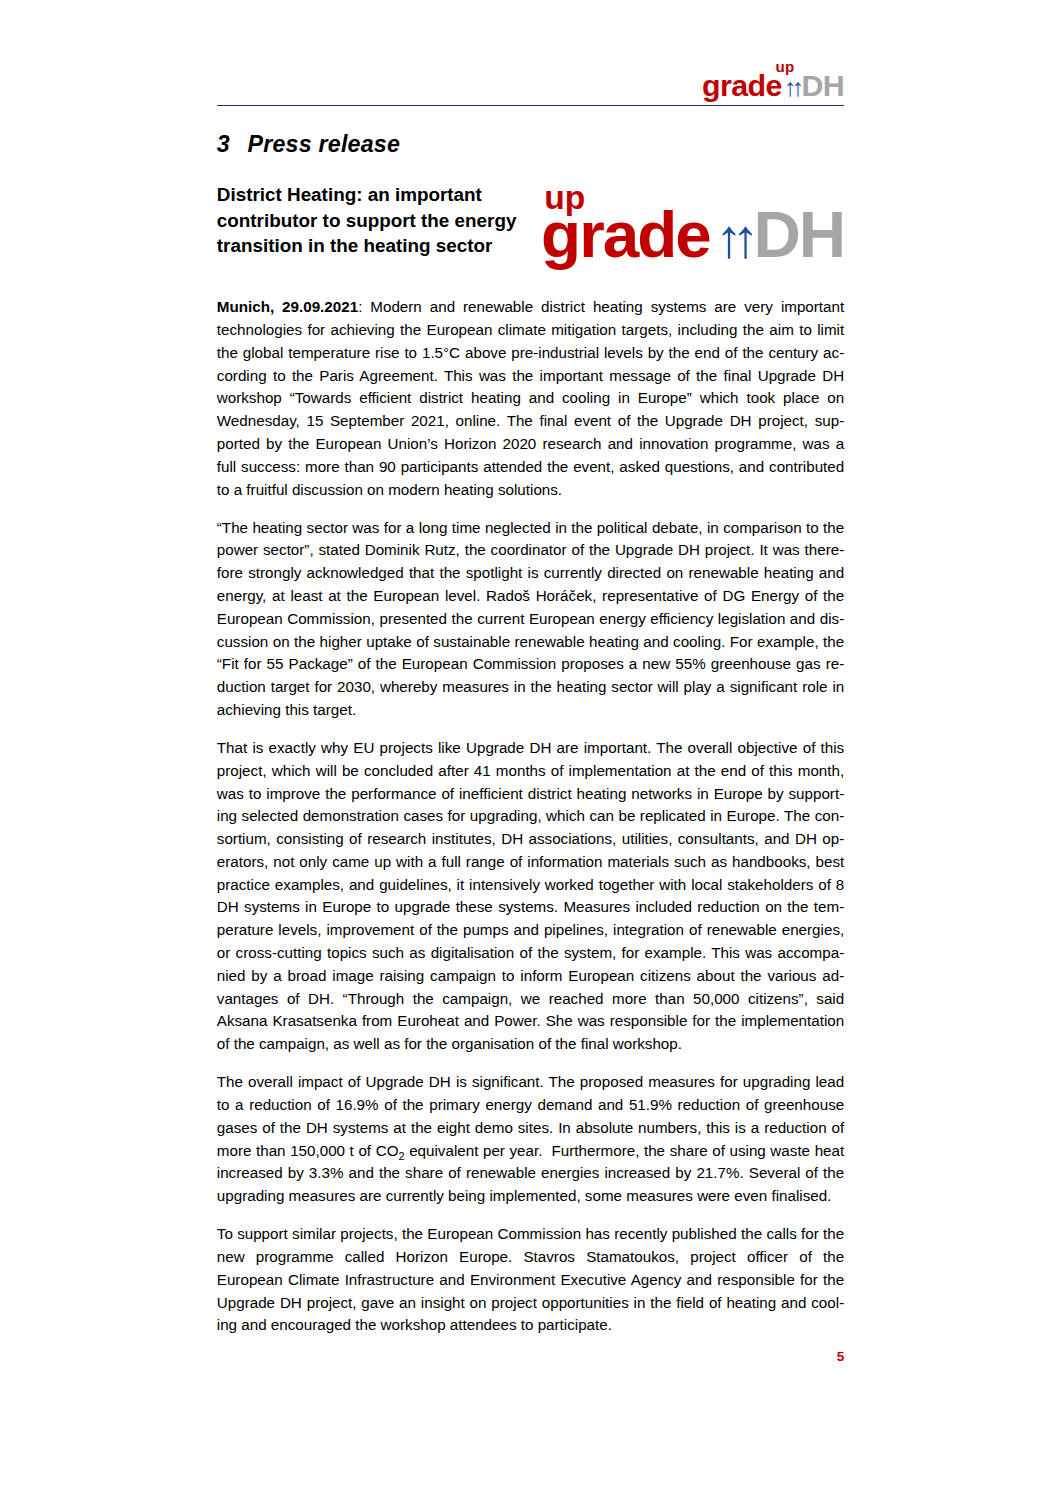up grade↑↑DH
3 Press release
District Heating: an important contributor to support the energy transition in the heating sector
up grade↑↑DH
Munich, 29.09.2021: Modern and renewable district heating systems are very important technologies for achieving the European climate mitigation targets, including the aim to limit the global temperature rise to 1.5°C above pre-industrial levels by the end of the century according to the Paris Agreement. This was the important message of the final Upgrade DH workshop “Towards efficient district heating and cooling in Europe” which took place on Wednesday, 15 September 2021, online. The final event of the Upgrade DH project, supported by the European Union’s Horizon 2020 research and innovation programme, was a full success: more than 90 participants attended the event, asked questions, and contributed to a fruitful discussion on modern heating solutions.
“The heating sector was for a long time neglected in the political debate, in comparison to the power sector”, stated Dominik Rutz, the coordinator of the Upgrade DH project. It was therefore strongly acknowledged that the spotlight is currently directed on renewable heating and energy, at least at the European level. Radoš Horáček, representative of DG Energy of the European Commission, presented the current European energy efficiency legislation and discussion on the higher uptake of sustainable renewable heating and cooling. For example, the “Fit for 55 Package” of the European Commission proposes a new 55% greenhouse gas reduction target for 2030, whereby measures in the heating sector will play a significant role in achieving this target.
That is exactly why EU projects like Upgrade DH are important. The overall objective of this project, which will be concluded after 41 months of implementation at the end of this month, was to improve the performance of inefficient district heating networks in Europe by supporting selected demonstration cases for upgrading, which can be replicated in Europe. The consortium, consisting of research institutes, DH associations, utilities, consultants, and DH operators, not only came up with a full range of information materials such as handbooks, best practice examples, and guidelines, it intensively worked together with local stakeholders of 8 DH systems in Europe to upgrade these systems. Measures included reduction on the temperature levels, improvement of the pumps and pipelines, integration of renewable energies, or cross-cutting topics such as digitalisation of the system, for example. This was accompanied by a broad image raising campaign to inform European citizens about the various advantages of DH. “Through the campaign, we reached more than 50,000 citizens”, said Aksana Krasatsenka from Euroheat and Power. She was responsible for the implementation of the campaign, as well as for the organisation of the final workshop.
The overall impact of Upgrade DH is significant. The proposed measures for upgrading lead to a reduction of 16.9% of the primary energy demand and 51.9% reduction of greenhouse gases of the DH systems at the eight demo sites. In absolute numbers, this is a reduction of more than 150,000 t of CO2 equivalent per year. Furthermore, the share of using waste heat increased by 3.3% and the share of renewable energies increased by 21.7%. Several of the upgrading measures are currently being implemented, some measures were even finalised.
To support similar projects, the European Commission has recently published the calls for the new programme called Horizon Europe. Stavros Stamatoukos, project officer of the European Climate Infrastructure and Environment Executive Agency and responsible for the Upgrade DH project, gave an insight on project opportunities in the field of heating and cooling and encouraged the workshop attendees to participate.
5